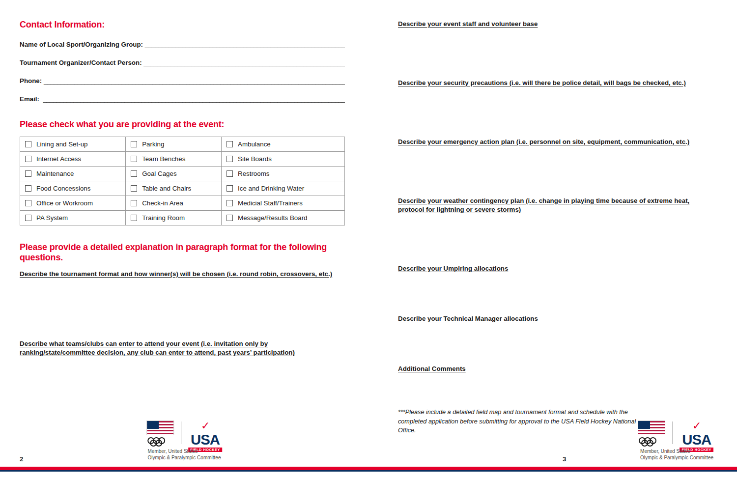Contact Information:
Name of Local Sport/Organizing Group: _______________________________________________________________
Tournament Organizer/Contact Person: _______________________________________________________________
Phone: _________________________________________________________________________________________
Email: _________________________________________________________________________________________
Please check what you are providing at the event:
| Lining and Set-up | Parking | Ambulance |
| Internet Access | Team Benches | Site Boards |
| Maintenance | Goal Cages | Restrooms |
| Food Concessions | Table and Chairs | Ice and Drinking Water |
| Office or Workroom | Check-in Area | Medicial Staff/Trainers |
| PA System | Training Room | Message/Results Board |
Please provide a detailed explanation in paragraph format for the following questions.
Describe the tournament format and how winner(s) will be chosen (i.e. round robin, crossovers, etc.)
Describe what teams/clubs can enter to attend your event (i.e. invitation only by ranking/state/committee decision, any club can enter to attend, past years’ participation)
✓
USA
FIELD HOCKEY
Member, United States
Olympic & Paralympic Committee
2
Describe your event staff and volunteer base
Describe your security precautions (i.e. will there be police detail, will bags be checked, etc.)
Describe your emergency action plan (i.e. personnel on site, equipment, communication, etc.)
Describe your weather contingency plan (i.e. change in playing time because of extreme heat, protocol for lightning or severe storms)
Describe your Umpiring allocations
Describe your Technical Manager allocations
Additional Comments
***Please include a detailed field map and tournament format and schedule with the completed application before submitting for approval to the USA Field Hockey National Office.
✓
USA
FIELD HOCKEY
Member, United States
Olympic & Paralympic Committee
3